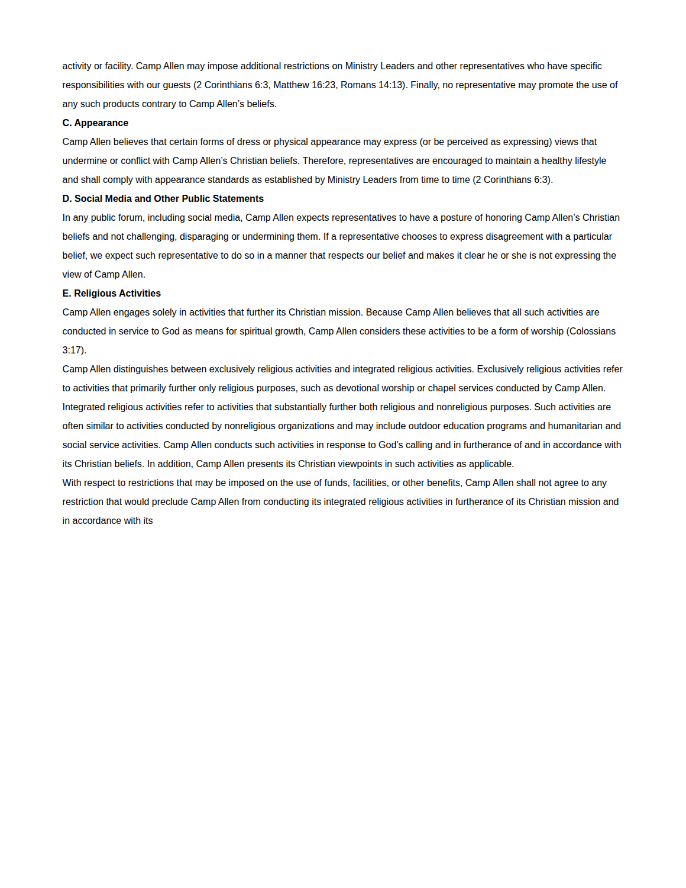activity or facility. Camp Allen may impose additional restrictions on Ministry Leaders and other representatives who have specific responsibilities with our guests (2 Corinthians 6:3, Matthew 16:23, Romans 14:13). Finally, no representative may promote the use of any such products contrary to Camp Allen’s beliefs.
C. Appearance
Camp Allen believes that certain forms of dress or physical appearance may express (or be perceived as expressing) views that undermine or conflict with Camp Allen’s Christian beliefs. Therefore, representatives are encouraged to maintain a healthy lifestyle and shall comply with appearance standards as established by Ministry Leaders from time to time (2 Corinthians 6:3).
D. Social Media and Other Public Statements
In any public forum, including social media, Camp Allen expects representatives to have a posture of honoring Camp Allen’s Christian beliefs and not challenging, disparaging or undermining them. If a representative chooses to express disagreement with a particular belief, we expect such representative to do so in a manner that respects our belief and makes it clear he or she is not expressing the view of Camp Allen.
E. Religious Activities
Camp Allen engages solely in activities that further its Christian mission. Because Camp Allen believes that all such activities are conducted in service to God as means for spiritual growth, Camp Allen considers these activities to be a form of worship (Colossians 3:17).
Camp Allen distinguishes between exclusively religious activities and integrated religious activities. Exclusively religious activities refer to activities that primarily further only religious purposes, such as devotional worship or chapel services conducted by Camp Allen. Integrated religious activities refer to activities that substantially further both religious and nonreligious purposes. Such activities are often similar to activities conducted by nonreligious organizations and may include outdoor education programs and humanitarian and social service activities. Camp Allen conducts such activities in response to God’s calling and in furtherance of and in accordance with its Christian beliefs. In addition, Camp Allen presents its Christian viewpoints in such activities as applicable.
With respect to restrictions that may be imposed on the use of funds, facilities, or other benefits, Camp Allen shall not agree to any restriction that would preclude Camp Allen from conducting its integrated religious activities in furtherance of its Christian mission and in accordance with its